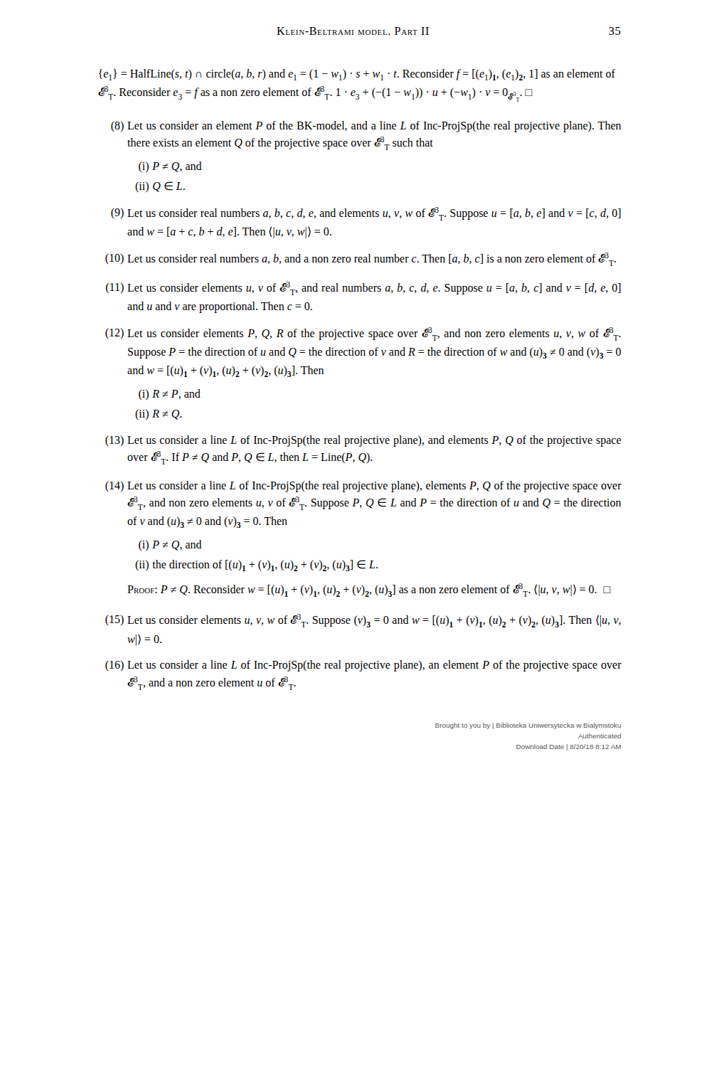Klein-Beltrami model. Part II 35
{e1} = HalfLine(s, t) ∩ circle(a, b, r) and e1 = (1 − w1) · s + w1 · t. Reconsider f = [(e1)1, (e1)2, 1] as an element of 𝓔3T. Reconsider e3 = f as a non zero element of 𝓔3T. 1 · e3 + (−(1 − w1)) · u + (−w1) · v = 0𝓔3T. □
(8) Let us consider an element P of the BK-model, and a line L of Inc-ProjSp(the real projective plane). Then there exists an element Q of the projective space over 𝓔3T such that
(i) P ≠ Q, and
(ii) Q ∈ L.
(9) Let us consider real numbers a, b, c, d, e, and elements u, v, w of 𝓔3T. Suppose u = [a, b, e] and v = [c, d, 0] and w = [a + c, b + d, e]. Then ⟨|u, v, w|⟩ = 0.
(10) Let us consider real numbers a, b, and a non zero real number c. Then [a, b, c] is a non zero element of 𝓔3T.
(11) Let us consider elements u, v of 𝓔3T, and real numbers a, b, c, d, e. Suppose u = [a, b, c] and v = [d, e, 0] and u and v are proportional. Then c = 0.
(12) Let us consider elements P, Q, R of the projective space over 𝓔3T, and non zero elements u, v, w of 𝓔3T. Suppose P = the direction of u and Q = the direction of v and R = the direction of w and (u)3 ≠ 0 and (v)3 = 0 and w = [(u)1 + (v)1, (u)2 + (v)2, (u)3]. Then
(i) R ≠ P, and
(ii) R ≠ Q.
(13) Let us consider a line L of Inc-ProjSp(the real projective plane), and elements P, Q of the projective space over 𝓔3T. If P ≠ Q and P, Q ∈ L, then L = Line(P, Q).
(14) Let us consider a line L of Inc-ProjSp(the real projective plane), elements P, Q of the projective space over 𝓔3T, and non zero elements u, v of 𝓔3T. Suppose P, Q ∈ L and P = the direction of u and Q = the direction of v and (u)3 ≠ 0 and (v)3 = 0. Then
(i) P ≠ Q, and
(ii) the direction of [(u)1 + (v)1, (u)2 + (v)2, (u)3] ∈ L.
Proof: P ≠ Q. Reconsider w = [(u)1 + (v)1, (u)2 + (v)2, (u)3] as a non zero element of 𝓔3T. ⟨|u, v, w|⟩ = 0. □
(15) Let us consider elements u, v, w of 𝓔3T. Suppose (v)3 = 0 and w = [(u)1 + (v)1, (u)2 + (v)2, (u)3]. Then ⟨|u, v, w|⟩ = 0.
(16) Let us consider a line L of Inc-ProjSp(the real projective plane), an element P of the projective space over 𝓔3T, and a non zero element u of 𝓔3T.
Brought to you by | Biblioteka Uniwersytecka w Bialymstoku
Authenticated
Download Date | 8/20/18 8:12 AM